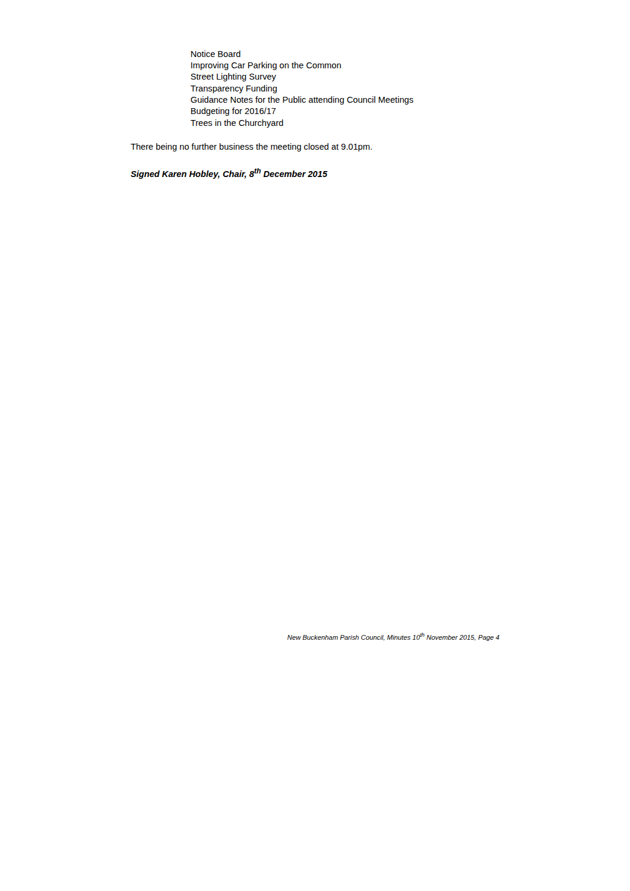Notice Board
Improving Car Parking on the Common
Street Lighting Survey
Transparency Funding
Guidance Notes for the Public attending Council Meetings
Budgeting for 2016/17
Trees in the Churchyard
There being no further business the meeting closed at 9.01pm.
Signed Karen Hobley, Chair, 8th December 2015
New Buckenham Parish Council, Minutes 10th November 2015, Page 4